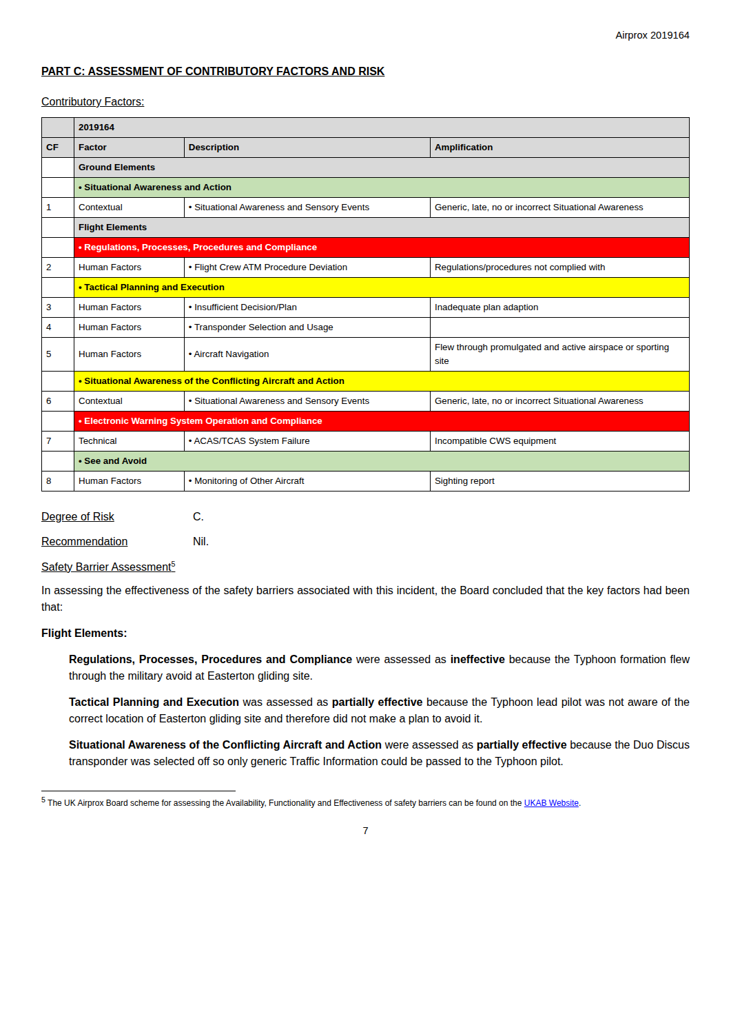Airprox 2019164
PART C: ASSESSMENT OF CONTRIBUTORY FACTORS AND RISK
Contributory Factors:
| | 2019164 |
| CF | Factor | Description | Amplification |
| | Ground Elements |
| | • Situational Awareness and Action |
| 1 | Contextual | • Situational Awareness and Sensory Events | Generic, late, no or incorrect Situational Awareness |
| | Flight Elements |
| | • Regulations, Processes, Procedures and Compliance |
| 2 | Human Factors | • Flight Crew ATM Procedure Deviation | Regulations/procedures not complied with |
| | • Tactical Planning and Execution |
| 3 | Human Factors | • Insufficient Decision/Plan | Inadequate plan adaption |
| 4 | Human Factors | • Transponder Selection and Usage | |
| 5 | Human Factors | • Aircraft Navigation | Flew through promulgated and active airspace or sporting site |
| | • Situational Awareness of the Conflicting Aircraft and Action |
| 6 | Contextual | • Situational Awareness and Sensory Events | Generic, late, no or incorrect Situational Awareness |
| | • Electronic Warning System Operation and Compliance |
| 7 | Technical | • ACAS/TCAS System Failure | Incompatible CWS equipment |
| | • See and Avoid |
| 8 | Human Factors | • Monitoring of Other Aircraft | Sighting report |
Degree of Risk C.
Recommendation Nil.
Safety Barrier Assessment5
In assessing the effectiveness of the safety barriers associated with this incident, the Board concluded that the key factors had been that:
Flight Elements:
Regulations, Processes, Procedures and Compliance were assessed as ineffective because the Typhoon formation flew through the military avoid at Easterton gliding site.
Tactical Planning and Execution was assessed as partially effective because the Typhoon lead pilot was not aware of the correct location of Easterton gliding site and therefore did not make a plan to avoid it.
Situational Awareness of the Conflicting Aircraft and Action were assessed as partially effective because the Duo Discus transponder was selected off so only generic Traffic Information could be passed to the Typhoon pilot.
5 The UK Airprox Board scheme for assessing the Availability, Functionality and Effectiveness of safety barriers can be found on the UKAB Website.
7